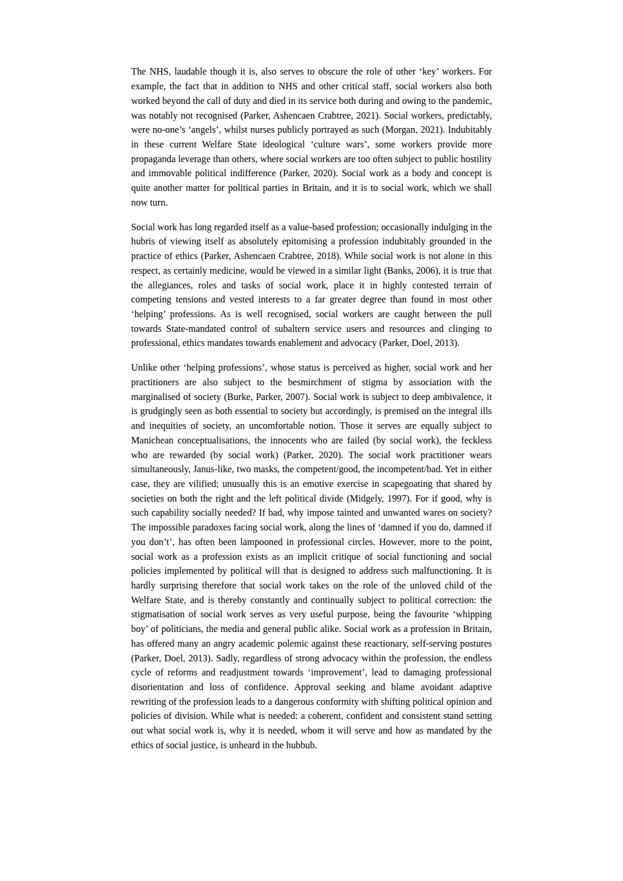The NHS, laudable though it is, also serves to obscure the role of other ‘key’ workers. For example, the fact that in addition to NHS and other critical staff, social workers also both worked beyond the call of duty and died in its service both during and owing to the pandemic, was notably not recognised (Parker, Ashencaen Crabtree, 2021). Social workers, predictably, were no-one’s ‘angels’, whilst nurses publicly portrayed as such (Morgan, 2021). Indubitably in these current Welfare State ideological ‘culture wars’, some workers provide more propaganda leverage than others, where social workers are too often subject to public hostility and immovable political indifference (Parker, 2020). Social work as a body and concept is quite another matter for political parties in Britain, and it is to social work, which we shall now turn.
Social work has long regarded itself as a value-based profession; occasionally indulging in the hubris of viewing itself as absolutely epitomising a profession indubitably grounded in the practice of ethics (Parker, Ashencaen Crabtree, 2018). While social work is not alone in this respect, as certainly medicine, would be viewed in a similar light (Banks, 2006), it is true that the allegiances, roles and tasks of social work, place it in highly contested terrain of competing tensions and vested interests to a far greater degree than found in most other ‘helping’ professions. As is well recognised, social workers are caught between the pull towards State-mandated control of subaltern service users and resources and clinging to professional, ethics mandates towards enablement and advocacy (Parker, Doel, 2013).
Unlike other ‘helping professions’, whose status is perceived as higher, social work and her practitioners are also subject to the besmirchment of stigma by association with the marginalised of society (Burke, Parker, 2007). Social work is subject to deep ambivalence, it is grudgingly seen as both essential to society but accordingly, is premised on the integral ills and inequities of society, an uncomfortable notion. Those it serves are equally subject to Manichean conceptualisations, the innocents who are failed (by social work), the feckless who are rewarded (by social work) (Parker, 2020). The social work practitioner wears simultaneously, Janus-like, two masks, the competent/good, the incompetent/bad. Yet in either case, they are vilified; unusually this is an emotive exercise in scapegoating that shared by societies on both the right and the left political divide (Midgely, 1997). For if good, why is such capability socially needed? If bad, why impose tainted and unwanted wares on society? The impossible paradoxes facing social work, along the lines of ‘damned if you do, damned if you don’t’, has often been lampooned in professional circles. However, more to the point, social work as a profession exists as an implicit critique of social functioning and social policies implemented by political will that is designed to address such malfunctioning. It is hardly surprising therefore that social work takes on the role of the unloved child of the Welfare State, and is thereby constantly and continually subject to political correction: the stigmatisation of social work serves as very useful purpose, being the favourite ‘whipping boy’ of politicians, the media and general public alike. Social work as a profession in Britain, has offered many an angry academic polemic against these reactionary, self-serving postures (Parker, Doel, 2013). Sadly, regardless of strong advocacy within the profession, the endless cycle of reforms and readjustment towards ‘improvement’, lead to damaging professional disorientation and loss of confidence. Approval seeking and blame avoidant adaptive rewriting of the profession leads to a dangerous conformity with shifting political opinion and policies of division. While what is needed: a coherent, confident and consistent stand setting out what social work is, why it is needed, whom it will serve and how as mandated by the ethics of social justice, is unheard in the hubbub.